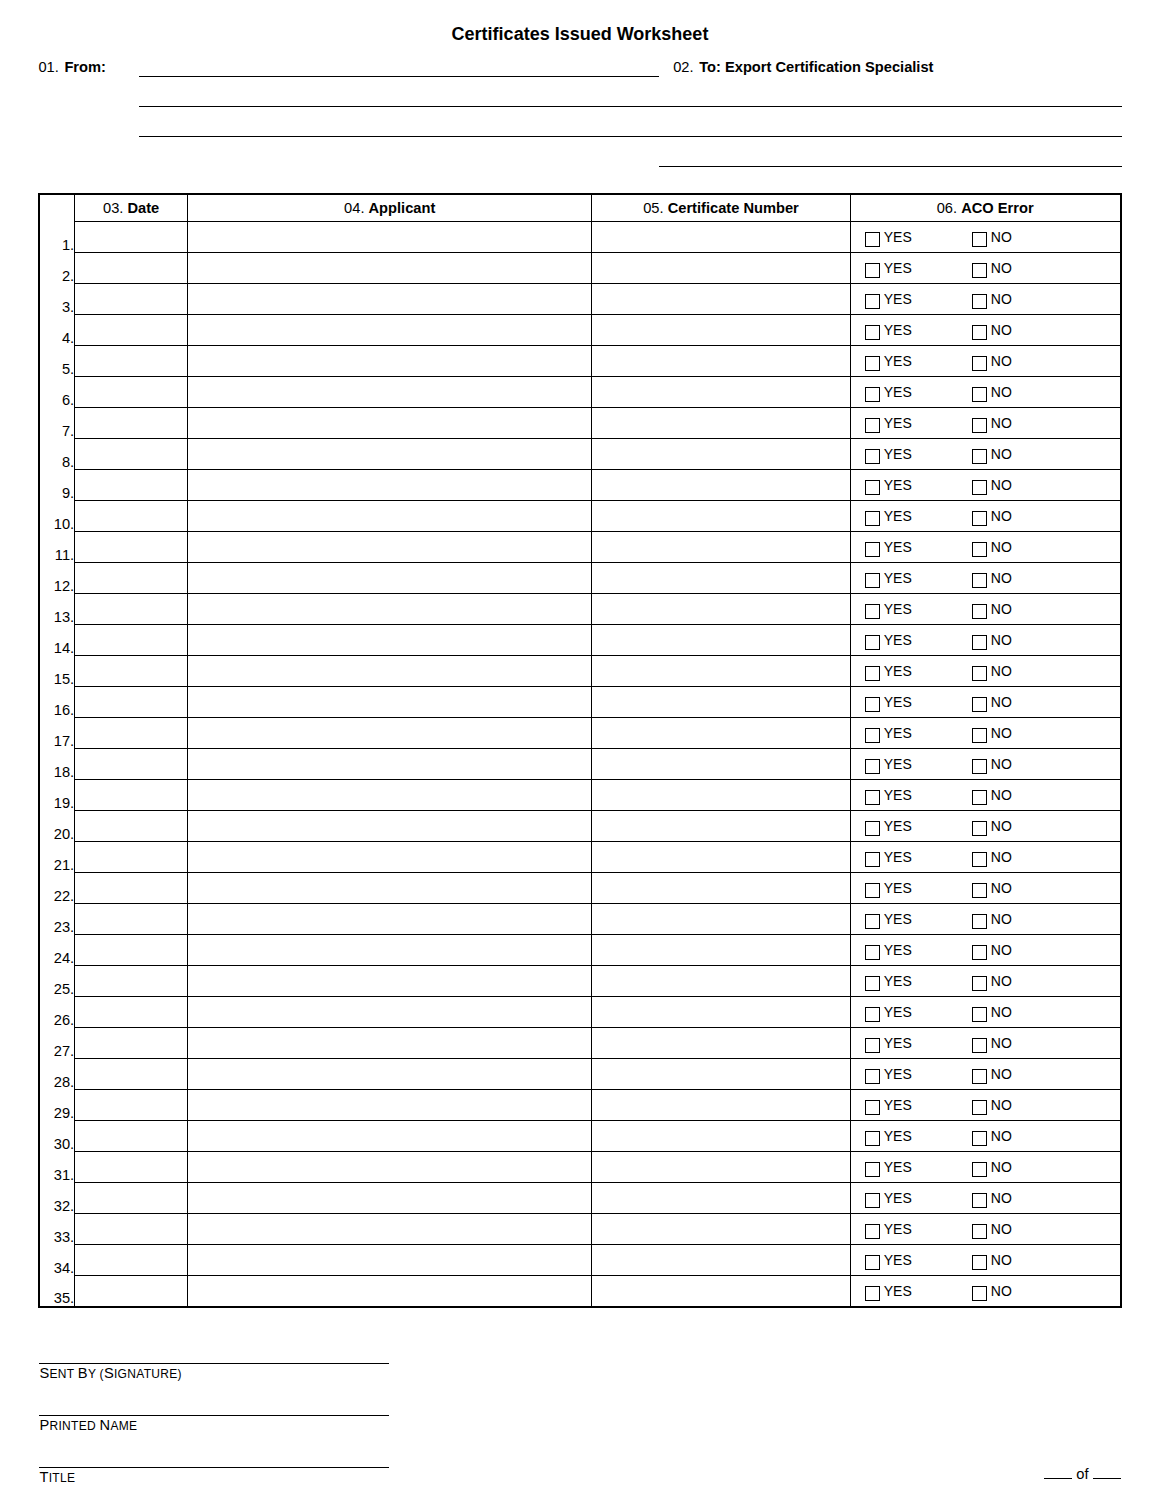Certificates Issued Worksheet
| 01. | From: | | 02. | To: Export Certification Specialist |
| | 03. Date | 04. Applicant | 05. Certificate Number | 06. ACO Error |
| 1. | | | | YES NO |
| 2. | | | | YES NO |
| 3. | | | | YES NO |
| 4. | | | | YES NO |
| 5. | | | | YES NO |
| 6. | | | | YES NO |
| 7. | | | | YES NO |
| 8. | | | | YES NO |
| 9. | | | | YES NO |
| 10. | | | | YES NO |
| 11. | | | | YES NO |
| 12. | | | | YES NO |
| 13. | | | | YES NO |
| 14. | | | | YES NO |
| 15. | | | | YES NO |
| 16. | | | | YES NO |
| 17. | | | | YES NO |
| 18. | | | | YES NO |
| 19. | | | | YES NO |
| 20. | | | | YES NO |
| 21. | | | | YES NO |
| 22. | | | | YES NO |
| 23. | | | | YES NO |
| 24. | | | | YES NO |
| 25. | | | | YES NO |
| 26. | | | | YES NO |
| 27. | | | | YES NO |
| 28. | | | | YES NO |
| 29. | | | | YES NO |
| 30. | | | | YES NO |
| 31. | | | | YES NO |
| 32. | | | | YES NO |
| 33. | | | | YES NO |
| 34. | | | | YES NO |
| 35. | | | | YES NO |
| S ENT B Y ( S IGNATURE) P RINTED N AME T ITLE | of |